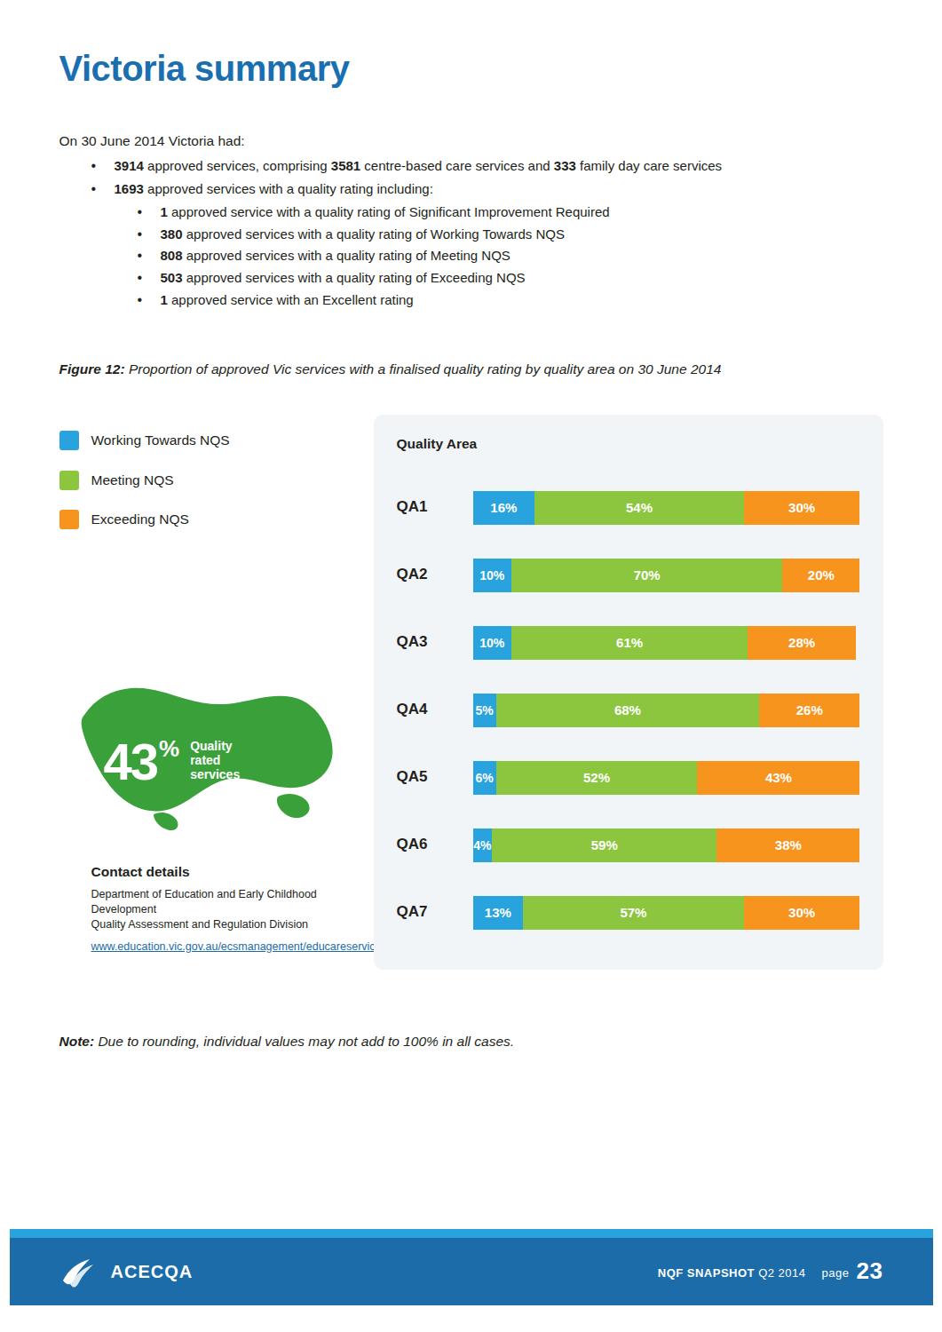Victoria summary
On 30 June 2014 Victoria had:
3914 approved services, comprising 3581 centre-based care services and 333 family day care services
1693 approved services with a quality rating including:
1 approved service with a quality rating of Significant Improvement Required
380 approved services with a quality rating of Working Towards NQS
808 approved services with a quality rating of Meeting NQS
503 approved services with a quality rating of Exceeding NQS
1 approved service with an Excellent rating
Figure 12: Proportion of approved Vic services with a finalised quality rating by quality area on 30 June 2014
Working Towards NQS
Meeting NQS
Exceeding NQS
43% Quality
rated
services
Contact details
Department of Education and Early Childhood Development
Quality Assessment and Regulation Division
www.education.vic.gov.au/ecsmanagement/educareservices
Quality Area
| QA1 | 16% 54% 30% |
| QA2 | 10% 70% 20% |
| QA3 | 10% 61% 28% |
| QA4 | 5% 68% 26% |
| QA5 | 6% 52% 43% |
| QA6 | 4% 59% 38% |
| QA7 | 13% 57% 30% |
Note: Due to rounding, individual values may not add to 100% in all cases.
ACECQA
NQF SNAPSHOT Q2 2014 page 23